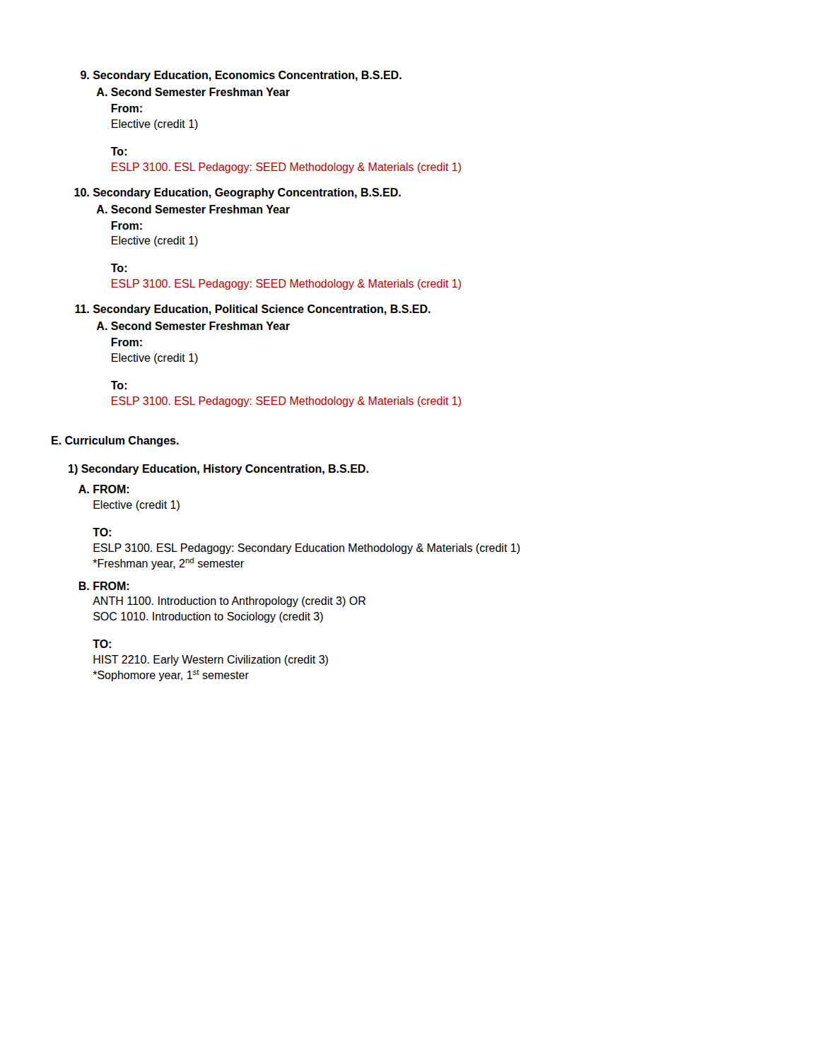Secondary Education, Economics Concentration, B.S.ED.
Second Semester Freshman Year
From:
Elective (credit 1)
To:
ESLP 3100. ESL Pedagogy: SEED Methodology & Materials (credit 1)
Secondary Education, Geography Concentration, B.S.ED.
Second Semester Freshman Year
From:
Elective (credit 1)
To:
ESLP 3100. ESL Pedagogy: SEED Methodology & Materials (credit 1)
Secondary Education, Political Science Concentration, B.S.ED.
Second Semester Freshman Year
From:
Elective (credit 1)
To:
ESLP 3100. ESL Pedagogy: SEED Methodology & Materials (credit 1)
E. Curriculum Changes.
1) Secondary Education, History Concentration, B.S.ED.
FROM:
Elective (credit 1)
TO:
ESLP 3100. ESL Pedagogy: Secondary Education Methodology & Materials (credit 1)
*Freshman year, 2nd semester
FROM:
ANTH 1100. Introduction to Anthropology (credit 3) OR
SOC 1010. Introduction to Sociology (credit 3)
TO:
HIST 2210. Early Western Civilization (credit 3)
*Sophomore year, 1st semester